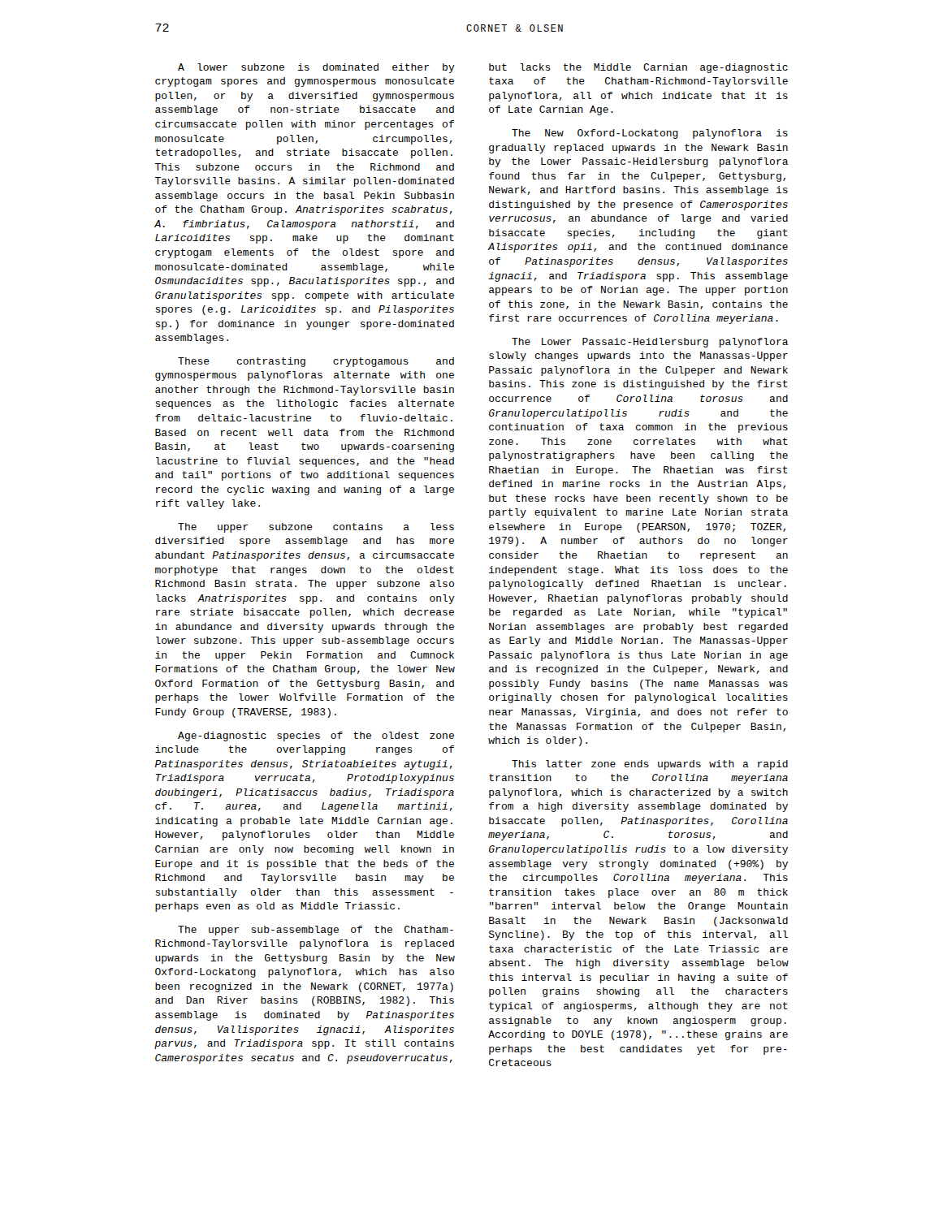72
CORNET & OLSEN
A lower subzone is dominated either by cryptogam spores and gymnospermous monosulcate pollen, or by a diversified gymnospermous assemblage of non-striate bisaccate and circumsaccate pollen with minor percentages of monosulcate pollen, circumpolles, tetradopolles, and striate bisaccate pollen. This subzone occurs in the Richmond and Taylorsville basins. A similar pollen-dominated assemblage occurs in the basal Pekin Subbasin of the Chatham Group. Anatrisporites scabratus, A. fimbriatus, Calamospora nathorstii, and Laricoidites spp. make up the dominant cryptogam elements of the oldest spore and monosulcate-dominated assemblage, while Osmundacidites spp., Baculatisporites spp., and Granulatisporites spp. compete with articulate spores (e.g. Laricoidites sp. and Pilasporites sp.) for dominance in younger spore-dominated assemblages.
These contrasting cryptogamous and gymnospermous palynofloras alternate with one another through the Richmond-Taylorsville basin sequences as the lithologic facies alternate from deltaic-lacustrine to fluvio-deltaic. Based on recent well data from the Richmond Basin, at least two upwards-coarsening lacustrine to fluvial sequences, and the "head and tail" portions of two additional sequences record the cyclic waxing and waning of a large rift valley lake.
The upper subzone contains a less diversified spore assemblage and has more abundant Patinasporites densus, a circumsaccate morphotype that ranges down to the oldest Richmond Basin strata. The upper subzone also lacks Anatrisporites spp. and contains only rare striate bisaccate pollen, which decrease in abundance and diversity upwards through the lower subzone. This upper sub-assemblage occurs in the upper Pekin Formation and Cumnock Formations of the Chatham Group, the lower New Oxford Formation of the Gettysburg Basin, and perhaps the lower Wolfville Formation of the Fundy Group (TRAVERSE, 1983).
Age-diagnostic species of the oldest zone include the overlapping ranges of Patinasporites densus, Striatoabieites aytugii, Triadispora verrucata, Protodiploxypinus doubingeri, Plicatisaccus badius, Triadispora cf. T. aurea, and Lagenella martinii, indicating a probable late Middle Carnian age. However, palynoflorules older than Middle Carnian are only now becoming well known in Europe and it is possible that the beds of the Richmond and Taylorsville basin may be substantially older than this assessment - perhaps even as old as Middle Triassic.
The upper sub-assemblage of the Chatham-Richmond-Taylorsville palynoflora is replaced upwards in the Gettysburg Basin by the New Oxford-Lockatong palynoflora, which has also been recognized in the Newark (CORNET, 1977a) and Dan River basins (ROBBINS, 1982). This assemblage is dominated by Patinasporites densus, Vallisporites ignacii, Alisporites parvus, and Triadispora spp. It still contains Camerosporites secatus and C. pseudoverrucatus, but lacks the Middle Carnian age-diagnostic taxa of the Chatham-Richmond-Taylorsville palynoflora, all of which indicate that it is of Late Carnian Age.
The New Oxford-Lockatong palynoflora is gradually replaced upwards in the Newark Basin by the Lower Passaic-Heidlersburg palynoflora found thus far in the Culpeper, Gettysburg, Newark, and Hartford basins. This assemblage is distinguished by the presence of Camerosporites verrucosus, an abundance of large and varied bisaccate species, including the giant Alisporites opii, and the continued dominance of Patinasporites densus, Vallasporites ignacii, and Triadispora spp. This assemblage appears to be of Norian age. The upper portion of this zone, in the Newark Basin, contains the first rare occurrences of Corollina meyeriana.
The Lower Passaic-Heidlersburg palynoflora slowly changes upwards into the Manassas-Upper Passaic palynoflora in the Culpeper and Newark basins. This zone is distinguished by the first occurrence of Corollina torosus and Granuloperculatipollis rudis and the continuation of taxa common in the previous zone. This zone correlates with what palynostratigraphers have been calling the Rhaetian in Europe. The Rhaetian was first defined in marine rocks in the Austrian Alps, but these rocks have been recently shown to be partly equivalent to marine Late Norian strata elsewhere in Europe (PEARSON, 1970; TOZER, 1979). A number of authors do no longer consider the Rhaetian to represent an independent stage. What its loss does to the palynologically defined Rhaetian is unclear. However, Rhaetian palynofloras probably should be regarded as Late Norian, while "typical" Norian assemblages are probably best regarded as Early and Middle Norian. The Manassas-Upper Passaic palynoflora is thus Late Norian in age and is recognized in the Culpeper, Newark, and possibly Fundy basins (The name Manassas was originally chosen for palynological localities near Manassas, Virginia, and does not refer to the Manassas Formation of the Culpeper Basin, which is older).
This latter zone ends upwards with a rapid transition to the Corollina meyeriana palynoflora, which is characterized by a switch from a high diversity assemblage dominated by bisaccate pollen, Patinasporites, Corollina meyeriana, C. torosus, and Granuloperculatipollis rudis to a low diversity assemblage very strongly dominated (+90%) by the circumpolles Corollina meyeriana. This transition takes place over an 80 m thick "barren" interval below the Orange Mountain Basalt in the Newark Basin (Jacksonwald Syncline). By the top of this interval, all taxa characteristic of the Late Triassic are absent. The high diversity assemblage below this interval is peculiar in having a suite of pollen grains showing all the characters typical of angiosperms, although they are not assignable to any known angiosperm group. According to DOYLE (1978), "...these grains are perhaps the best candidates yet for pre-Cretaceous